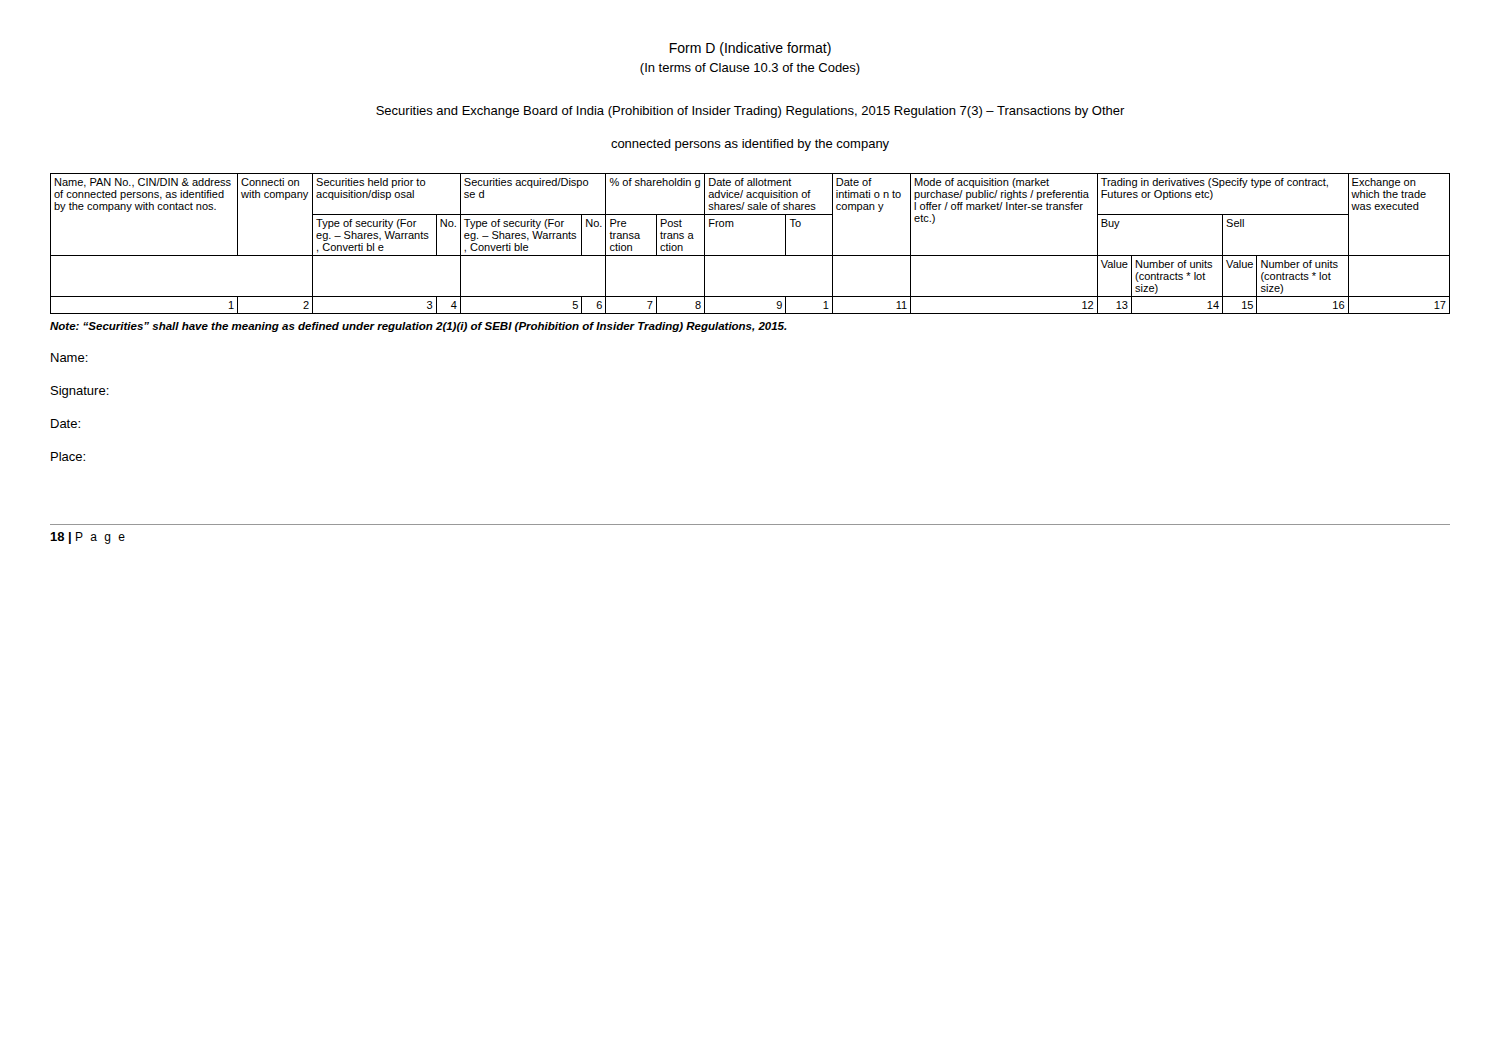Form D (Indicative format)
(In terms of Clause 10.3 of the Codes)
Securities and Exchange Board of India (Prohibition of Insider Trading) Regulations, 2015 Regulation 7(3) – Transactions by Other
connected persons as identified by the company
| Name, PAN No., CIN/DIN & address of connected persons, as identified by the company with contact nos. | Connecti on with company | Securities held prior to acquisition/disp osal | Securities acquired/Dispo se d | % of shareholdin g | Date of allotment advice/ acquisition of shares/ sale of shares | Date of intimati o n to compan y | Mode of acquisition (market purchase/ public/ rights / preferentia l offer / off market/ Inter-se transfer etc.) | Trading in derivatives (Specify type of contract, Futures or Options etc) | Exchange on which the trade was executed |
| Type of security (For eg. – Shares, Warrants , Converti bl e | No. | Type of security (For eg. – Shares, Warrants , Converti ble | No. | Pre transa ction | Post trans a ction | From | To | Buy | Sell |
| | | | | | | | Value | Number of units (contracts * lot size) | Value | Number of units (contracts * lot size) | |
| 1 | 2 | 3 | 4 | 5 | 6 | 7 | 8 | 9 | 1 | 11 | 12 | 13 | 14 | 15 | 16 | 17 |
Note: “Securities” shall have the meaning as defined under regulation 2(1)(i) of SEBI (Prohibition of Insider Trading) Regulations, 2015.
Name:
Signature:
Date:
Place:
18 | P a g e